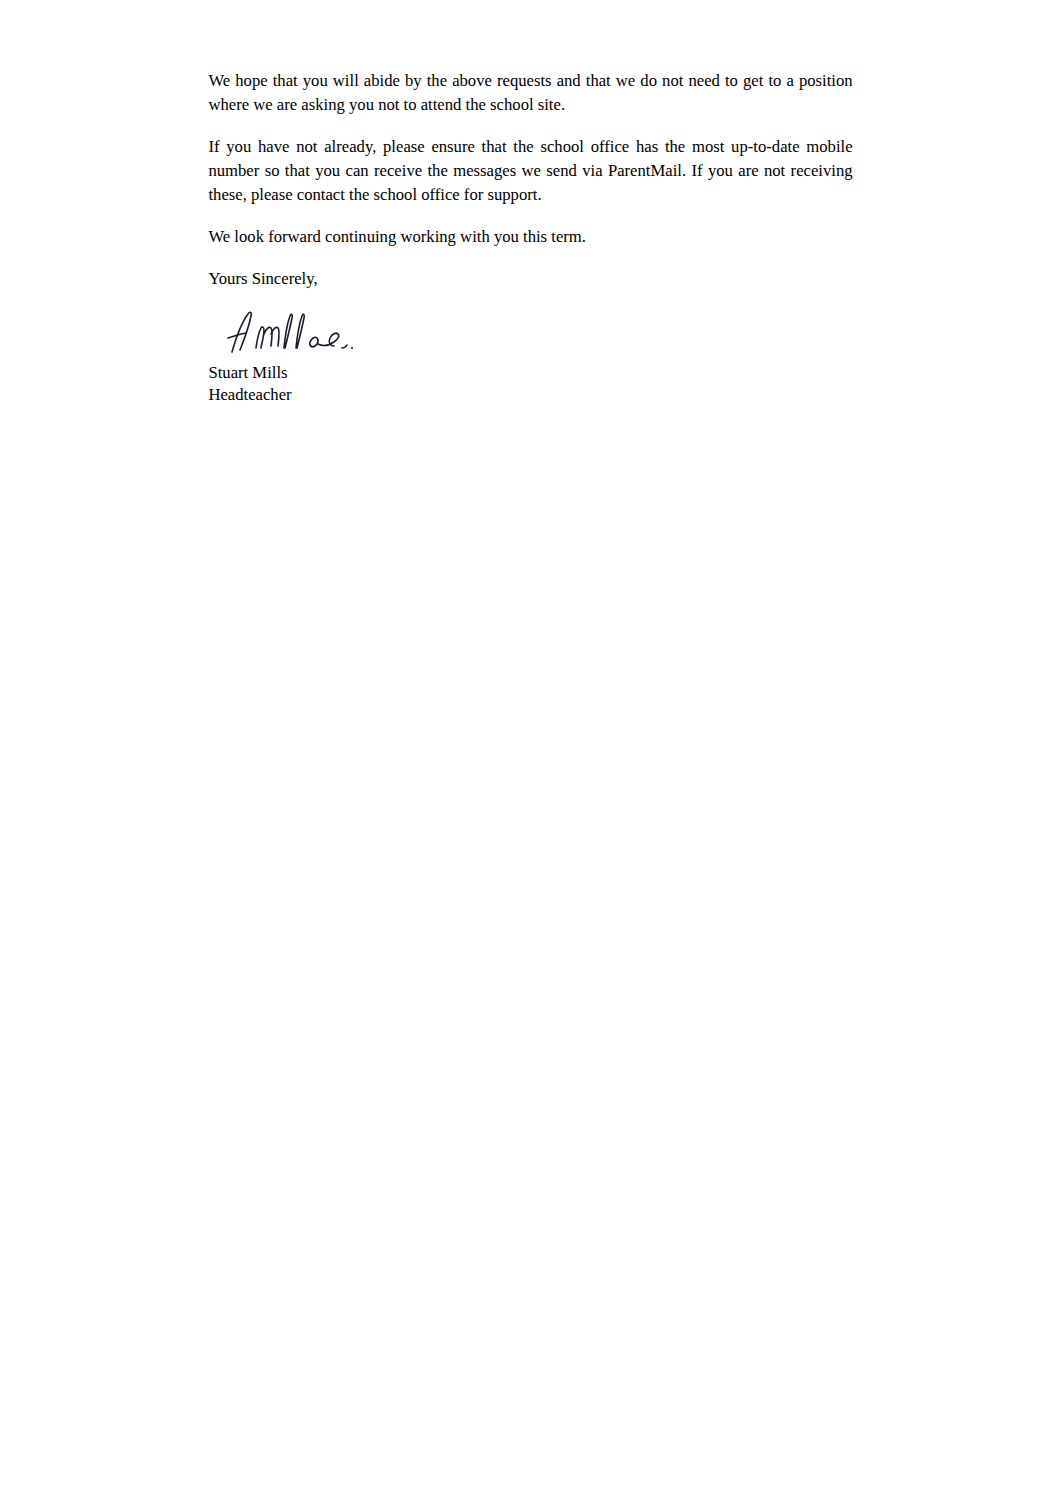We hope that you will abide by the above requests and that we do not need to get to a position where we are asking you not to attend the school site.
If you have not already, please ensure that the school office has the most up-to-date mobile number so that you can receive the messages we send via ParentMail. If you are not receiving these, please contact the school office for support.
We look forward continuing working with you this term.
Yours Sincerely,
Stuart Mills
Headteacher